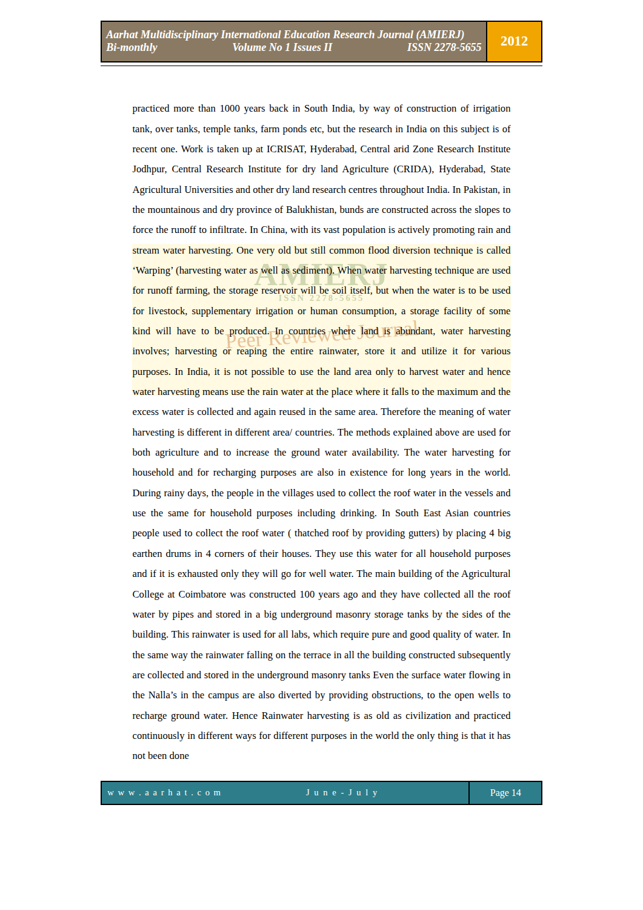Aarhat Multidisciplinary International Education Research Journal (AMIERJ)
Bi-monthly Volume No 1 Issues II ISSN 2278-5655
2012
AMIERJ
ISSN 2278-5655
Peer Reviewed Journal
practiced more than 1000 years back in South India, by way of construction of irrigation tank, over tanks, temple tanks, farm ponds etc, but the research in India on this subject is of recent one. Work is taken up at ICRISAT, Hyderabad, Central arid Zone Research Institute Jodhpur, Central Research Institute for dry land Agriculture (CRIDA), Hyderabad, State Agricultural Universities and other dry land research centres throughout India. In Pakistan, in the mountainous and dry province of Balukhistan, bunds are constructed across the slopes to force the runoff to infiltrate. In China, with its vast population is actively promoting rain and stream water harvesting. One very old but still common flood diversion technique is called ‘Warping’ (harvesting water as well as sediment). When water harvesting technique are used for runoff farming, the storage reservoir will be soil itself, but when the water is to be used for livestock, supplementary irrigation or human consumption, a storage facility of some kind will have to be produced. In countries where land is abundant, water harvesting involves; harvesting or reaping the entire rainwater, store it and utilize it for various purposes. In India, it is not possible to use the land area only to harvest water and hence water harvesting means use the rain water at the place where it falls to the maximum and the excess water is collected and again reused in the same area. Therefore the meaning of water harvesting is different in different area/ countries. The methods explained above are used for both agriculture and to increase the ground water availability. The water harvesting for household and for recharging purposes are also in existence for long years in the world. During rainy days, the people in the villages used to collect the roof water in the vessels and use the same for household purposes including drinking. In South East Asian countries people used to collect the roof water ( thatched roof by providing gutters) by placing 4 big earthen drums in 4 corners of their houses. They use this water for all household purposes and if it is exhausted only they will go for well water. The main building of the Agricultural College at Coimbatore was constructed 100 years ago and they have collected all the roof water by pipes and stored in a big underground masonry storage tanks by the sides of the building. This rainwater is used for all labs, which require pure and good quality of water. In the same way the rainwater falling on the terrace in all the building constructed subsequently are collected and stored in the underground masonry tanks Even the surface water flowing in the Nalla’s in the campus are also diverted by providing obstructions, to the open wells to recharge ground water. Hence Rainwater harvesting is as old as civilization and practiced continuously in different ways for different purposes in the world the only thing is that it has not been done
w w w . a a r h a t . c o m J u n e - J u l y
Page 14